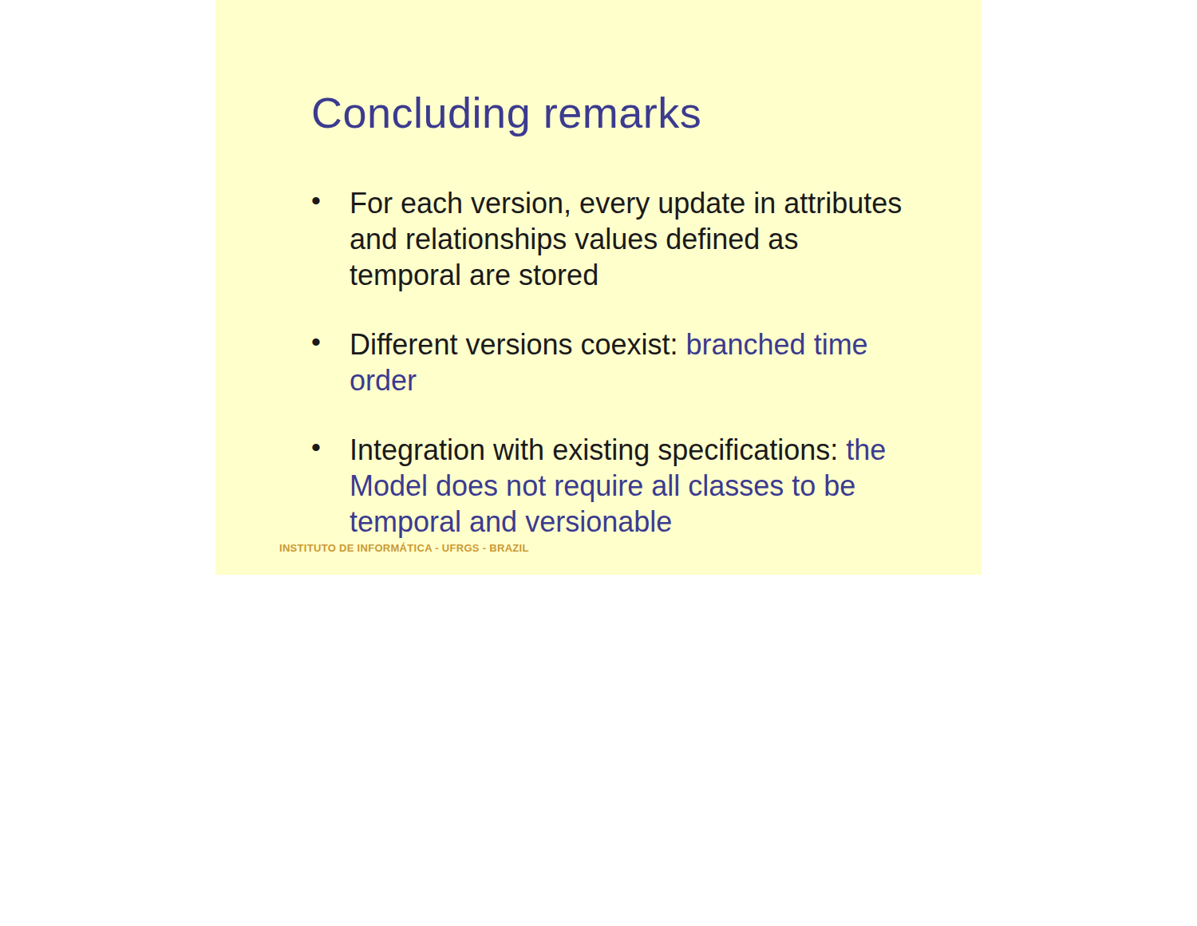Concluding remarks
For each version, every update in attributes and relationships values defined as temporal are stored
Different versions coexist: branched time order
Integration with existing specifications: the Model does not require all classes to be temporal and versionable
INSTITUTO DE INFORMÁTICA - UFRGS - BRAZIL